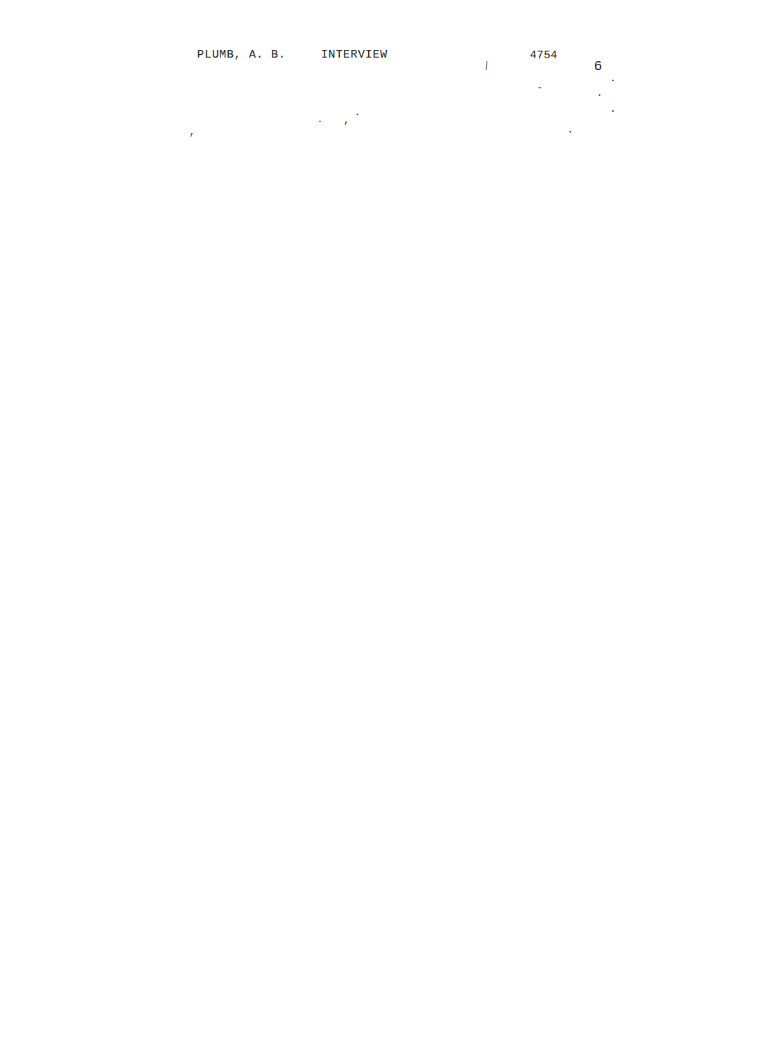PLUMB, A. B. INTERVIEW 4754 6 ∕ · · , · , · - · ·